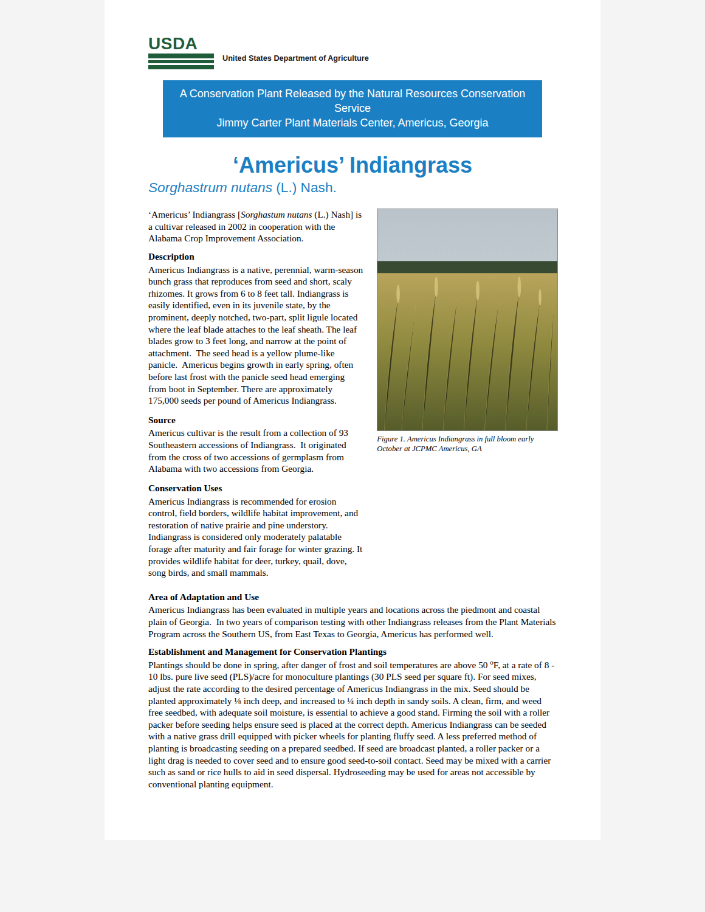USDA
United States Department of Agriculture
A Conservation Plant Released by the Natural Resources Conservation Service
Jimmy Carter Plant Materials Center, Americus, Georgia
‘Americus’ Indiangrass
Sorghastrum nutans (L.) Nash.
‘Americus’ Indiangrass [Sorghastum nutans (L.) Nash] is a cultivar released in 2002 in cooperation with the Alabama Crop Improvement Association.
Description
Americus Indiangrass is a native, perennial, warm-season bunch grass that reproduces from seed and short, scaly rhizomes. It grows from 6 to 8 feet tall. Indiangrass is easily identified, even in its juvenile state, by the prominent, deeply notched, two-part, split ligule located where the leaf blade attaches to the leaf sheath. The leaf blades grow to 3 feet long, and narrow at the point of attachment. The seed head is a yellow plume-like panicle. Americus begins growth in early spring, often before last frost with the panicle seed head emerging from boot in September. There are approximately 175,000 seeds per pound of Americus Indiangrass.
Source
Americus cultivar is the result from a collection of 93 Southeastern accessions of Indiangrass. It originated from the cross of two accessions of germplasm from Alabama with two accessions from Georgia.
Conservation Uses
Americus Indiangrass is recommended for erosion control, field borders, wildlife habitat improvement, and restoration of native prairie and pine understory. Indiangrass is considered only moderately palatable forage after maturity and fair forage for winter grazing. It provides wildlife habitat for deer, turkey, quail, dove, song birds, and small mammals.
Figure 1. Americus Indiangrass in full bloom early October at JCPMC Americus, GA
Area of Adaptation and Use
Americus Indiangrass has been evaluated in multiple years and locations across the piedmont and coastal plain of Georgia. In two years of comparison testing with other Indiangrass releases from the Plant Materials Program across the Southern US, from East Texas to Georgia, Americus has performed well.
Establishment and Management for Conservation Plantings
Plantings should be done in spring, after danger of frost and soil temperatures are above 50 oF, at a rate of 8 - 10 lbs. pure live seed (PLS)/acre for monoculture plantings (30 PLS seed per square ft). For seed mixes, adjust the rate according to the desired percentage of Americus Indiangrass in the mix. Seed should be planted approximately ⅛ inch deep, and increased to ¼ inch depth in sandy soils. A clean, firm, and weed free seedbed, with adequate soil moisture, is essential to achieve a good stand. Firming the soil with a roller packer before seeding helps ensure seed is placed at the correct depth. Americus Indiangrass can be seeded with a native grass drill equipped with picker wheels for planting fluffy seed. A less preferred method of planting is broadcasting seeding on a prepared seedbed. If seed are broadcast planted, a roller packer or a light drag is needed to cover seed and to ensure good seed-to-soil contact. Seed may be mixed with a carrier such as sand or rice hulls to aid in seed dispersal. Hydroseeding may be used for areas not accessible by conventional planting equipment.